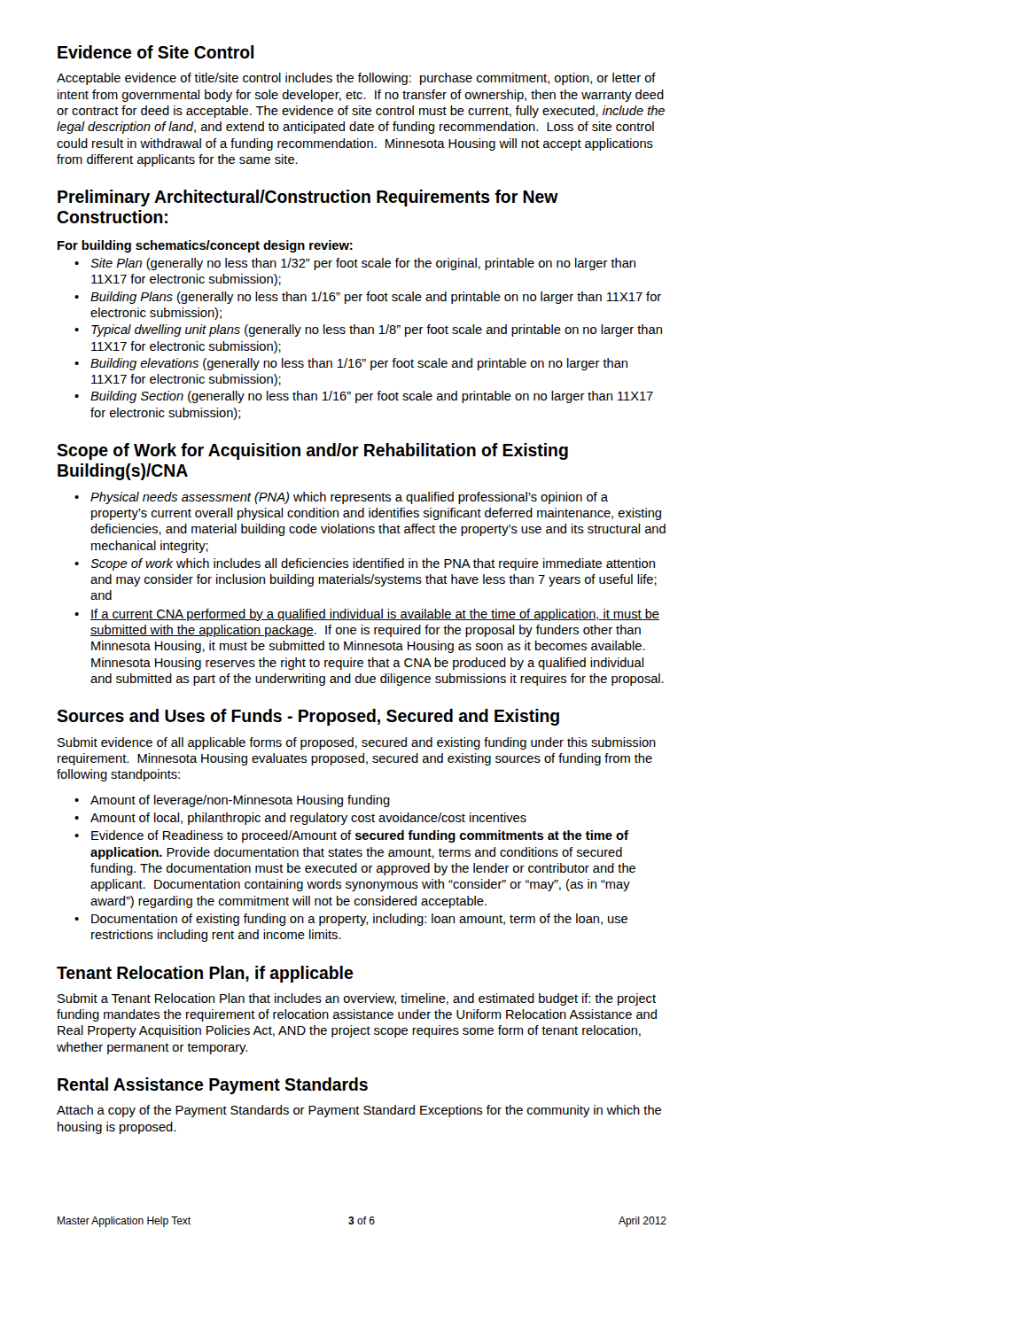Evidence of Site Control
Acceptable evidence of title/site control includes the following: purchase commitment, option, or letter of intent from governmental body for sole developer, etc. If no transfer of ownership, then the warranty deed or contract for deed is acceptable. The evidence of site control must be current, fully executed, include the legal description of land, and extend to anticipated date of funding recommendation. Loss of site control could result in withdrawal of a funding recommendation. Minnesota Housing will not accept applications from different applicants for the same site.
Preliminary Architectural/Construction Requirements for New Construction:
For building schematics/concept design review:
Site Plan (generally no less than 1/32” per foot scale for the original, printable on no larger than 11X17 for electronic submission);
Building Plans (generally no less than 1/16” per foot scale and printable on no larger than 11X17 for electronic submission);
Typical dwelling unit plans (generally no less than 1/8” per foot scale and printable on no larger than 11X17 for electronic submission);
Building elevations (generally no less than 1/16” per foot scale and printable on no larger than 11X17 for electronic submission);
Building Section (generally no less than 1/16” per foot scale and printable on no larger than 11X17 for electronic submission);
Scope of Work for Acquisition and/or Rehabilitation of Existing Building(s)/CNA
Physical needs assessment (PNA) which represents a qualified professional’s opinion of a property’s current overall physical condition and identifies significant deferred maintenance, existing deficiencies, and material building code violations that affect the property’s use and its structural and mechanical integrity;
Scope of work which includes all deficiencies identified in the PNA that require immediate attention and may consider for inclusion building materials/systems that have less than 7 years of useful life; and
If a current CNA performed by a qualified individual is available at the time of application, it must be submitted with the application package. If one is required for the proposal by funders other than Minnesota Housing, it must be submitted to Minnesota Housing as soon as it becomes available. Minnesota Housing reserves the right to require that a CNA be produced by a qualified individual and submitted as part of the underwriting and due diligence submissions it requires for the proposal.
Sources and Uses of Funds - Proposed, Secured and Existing
Submit evidence of all applicable forms of proposed, secured and existing funding under this submission requirement. Minnesota Housing evaluates proposed, secured and existing sources of funding from the following standpoints:
Amount of leverage/non-Minnesota Housing funding
Amount of local, philanthropic and regulatory cost avoidance/cost incentives
Evidence of Readiness to proceed/Amount of secured funding commitments at the time of application. Provide documentation that states the amount, terms and conditions of secured funding. The documentation must be executed or approved by the lender or contributor and the applicant. Documentation containing words synonymous with “consider” or “may”, (as in “may award”) regarding the commitment will not be considered acceptable.
Documentation of existing funding on a property, including: loan amount, term of the loan, use restrictions including rent and income limits.
Tenant Relocation Plan, if applicable
Submit a Tenant Relocation Plan that includes an overview, timeline, and estimated budget if: the project funding mandates the requirement of relocation assistance under the Uniform Relocation Assistance and Real Property Acquisition Policies Act, AND the project scope requires some form of tenant relocation, whether permanent or temporary.
Rental Assistance Payment Standards
Attach a copy of the Payment Standards or Payment Standard Exceptions for the community in which the housing is proposed.
Master Application Help Text 3 of 6 April 2012